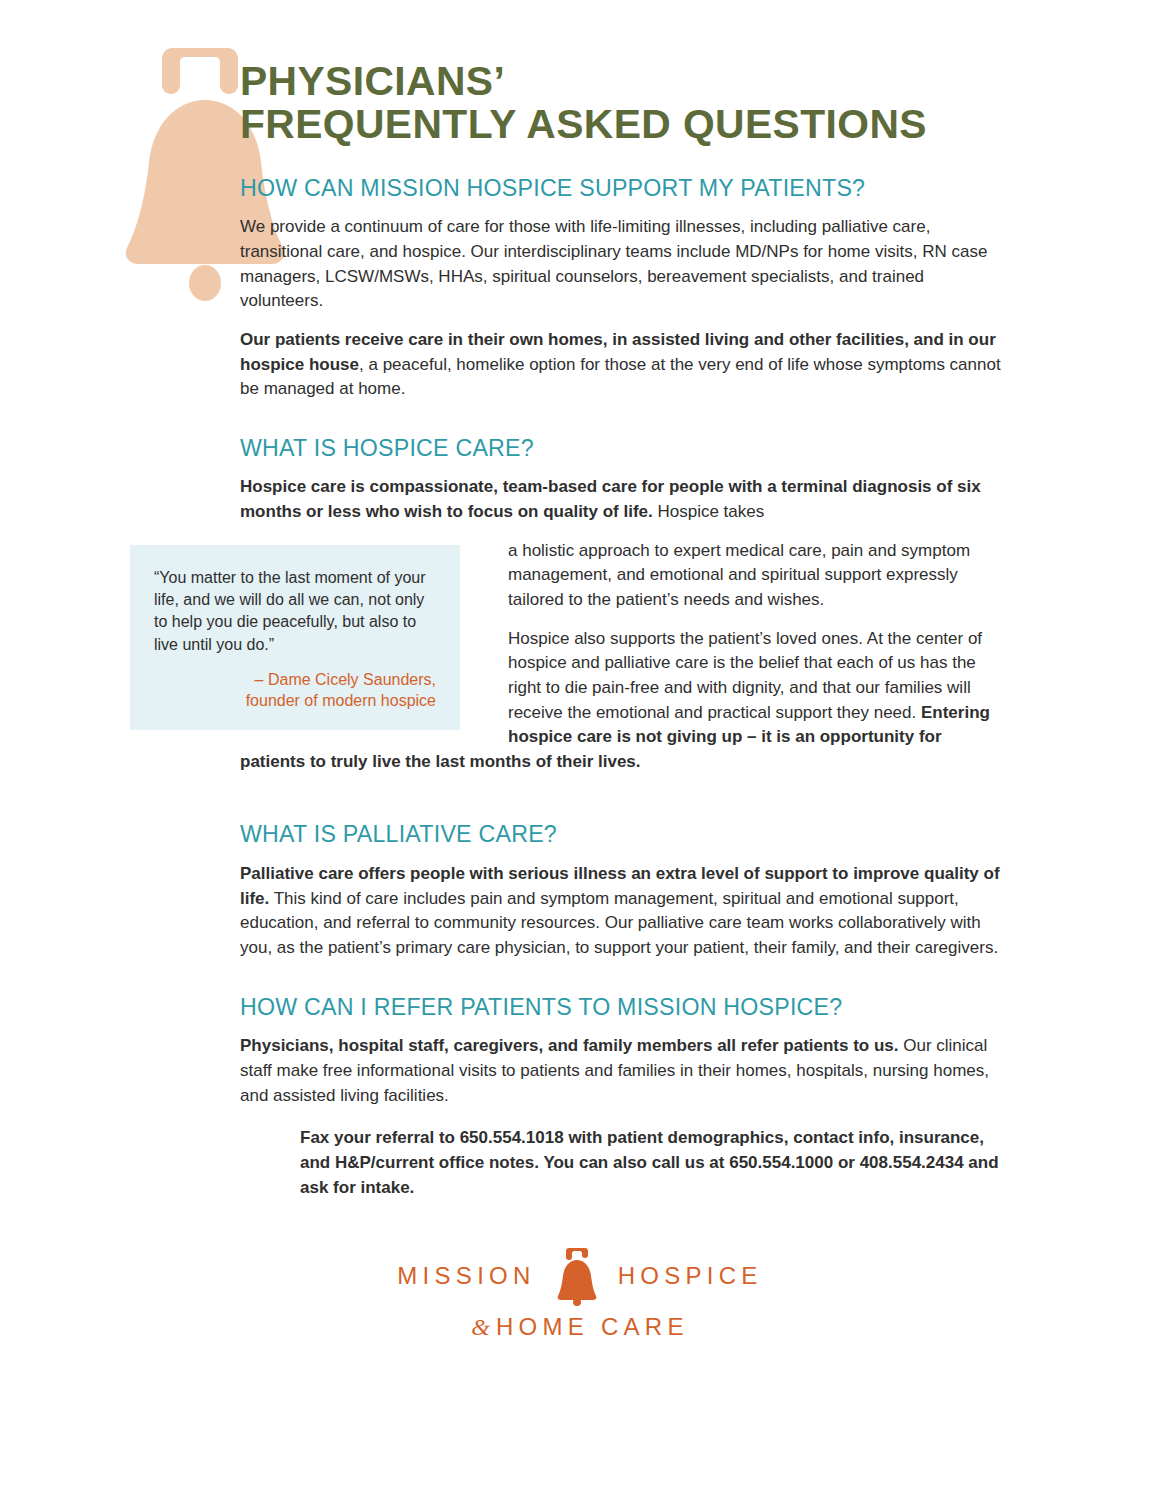Physicians’ Frequently Asked Questions
How can Mission Hospice support my patients?
We provide a continuum of care for those with life-limiting illnesses, including palliative care, transitional care, and hospice. Our interdisciplinary teams include MD/NPs for home visits, RN case managers, LCSW/MSWs, HHAs, spiritual counselors, bereavement specialists, and trained volunteers.
Our patients receive care in their own homes, in assisted living and other facilities, and in our hospice house, a peaceful, homelike option for those at the very end of life whose symptoms cannot be managed at home.
What is hospice care?
Hospice care is compassionate, team-based care for people with a terminal diagnosis of six months or less who wish to focus on quality of life. Hospice takes
“You matter to the last moment of your life, and we will do all we can, not only to help you die peacefully, but also to live until you do.”
– Dame Cicely Saunders, founder of modern hospice
a holistic approach to expert medical care, pain and symptom management, and emotional and spiritual support expressly tailored to the patient’s needs and wishes.
Hospice also supports the patient’s loved ones. At the center of hospice and palliative care is the belief that each of us has the right to die pain-free and with dignity, and that our families will receive the emotional and practical support they need. Entering hospice care is not giving up – it is an opportunity for patients to truly live the last months of their lives.
What is palliative care?
Palliative care offers people with serious illness an extra level of support to improve quality of life. This kind of care includes pain and symptom management, spiritual and emotional support, education, and referral to community resources. Our palliative care team works collaboratively with you, as the patient’s primary care physician, to support your patient, their family, and their caregivers.
How can I refer patients to Mission Hospice?
Physicians, hospital staff, caregivers, and family members all refer patients to us. Our clinical staff make free informational visits to patients and families in their homes, hospitals, nursing homes, and assisted living facilities.
Fax your referral to 650.554.1018 with patient demographics, contact info, insurance, and H&P/current office notes. You can also call us at 650.554.1000 or 408.554.2434 and ask for intake.
Mission Hospice
&Home Care